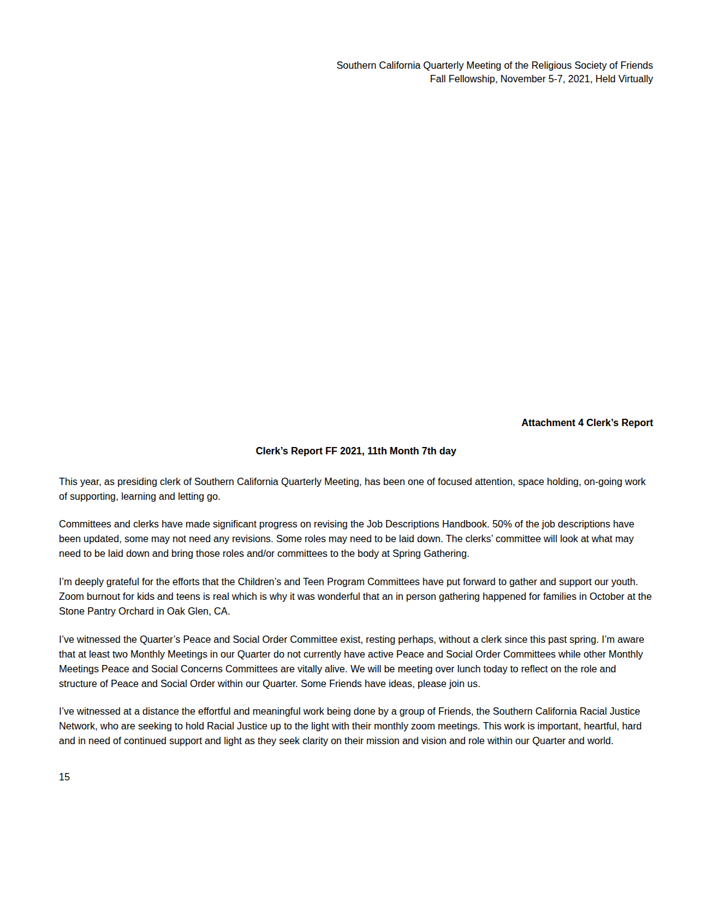Southern California Quarterly Meeting of the Religious Society of Friends
Fall Fellowship, November 5-7, 2021, Held Virtually
Attachment 4 Clerk’s Report
Clerk’s Report FF 2021, 11th Month 7th day
This year, as presiding clerk of Southern California Quarterly Meeting, has been one of focused attention, space holding, on-going work of supporting, learning and letting go.
Committees and clerks have made significant progress on revising the Job Descriptions Handbook. 50% of the job descriptions have been updated, some may not need any revisions. Some roles may need to be laid down. The clerks’ committee will look at what may need to be laid down and bring those roles and/or committees to the body at Spring Gathering.
I’m deeply grateful for the efforts that the Children’s and Teen Program Committees have put forward to gather and support our youth. Zoom burnout for kids and teens is real which is why it was wonderful that an in person gathering happened for families in October at the Stone Pantry Orchard in Oak Glen, CA.
I’ve witnessed the Quarter’s Peace and Social Order Committee exist, resting perhaps, without a clerk since this past spring. I’m aware that at least two Monthly Meetings in our Quarter do not currently have active Peace and Social Order Committees while other Monthly Meetings Peace and Social Concerns Committees are vitally alive. We will be meeting over lunch today to reflect on the role and structure of Peace and Social Order within our Quarter. Some Friends have ideas, please join us.
I’ve witnessed at a distance the effortful and meaningful work being done by a group of Friends, the Southern California Racial Justice Network, who are seeking to hold Racial Justice up to the light with their monthly zoom meetings. This work is important, heartful, hard and in need of continued support and light as they seek clarity on their mission and vision and role within our Quarter and world.
15